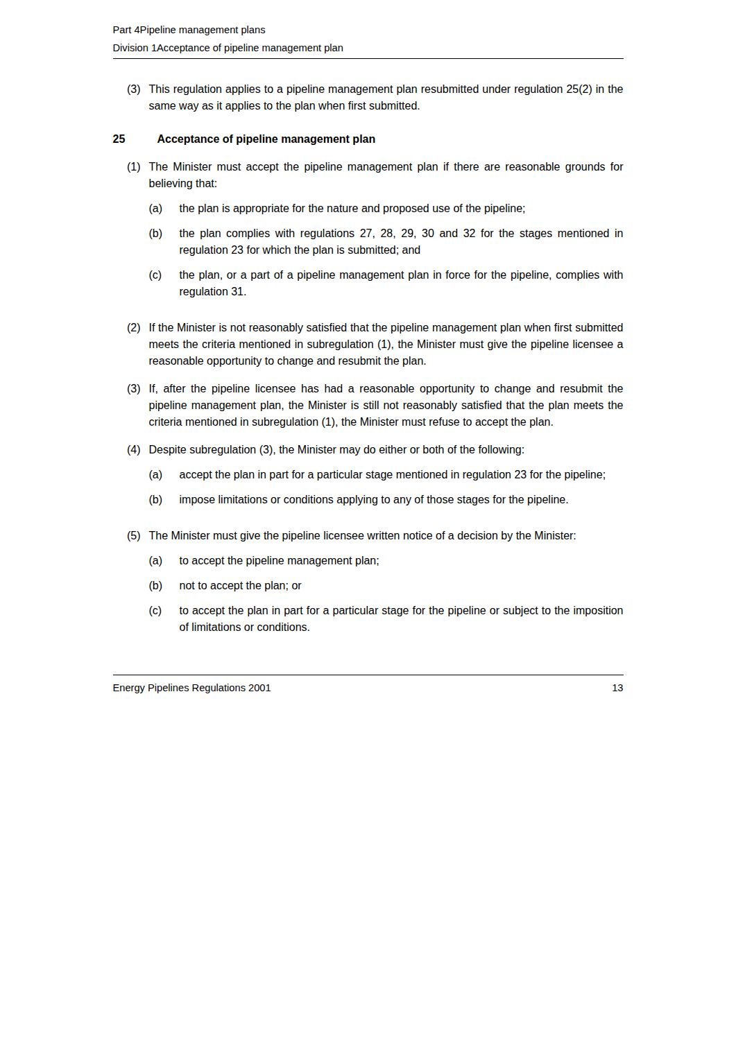Part 4 Pipeline management plans
Division 1 Acceptance of pipeline management plan
(3)
This regulation applies to a pipeline management plan resubmitted under regulation 25(2) in the same way as it applies to the plan when first submitted.
25 Acceptance of pipeline management plan
(1)
The Minister must accept the pipeline management plan if there are reasonable grounds for believing that:
(a)
the plan is appropriate for the nature and proposed use of the pipeline;
(b)
the plan complies with regulations 27, 28, 29, 30 and 32 for the stages mentioned in regulation 23 for which the plan is submitted; and
(c)
the plan, or a part of a pipeline management plan in force for the pipeline, complies with regulation 31.
(2)
If the Minister is not reasonably satisfied that the pipeline management plan when first submitted meets the criteria mentioned in subregulation (1), the Minister must give the pipeline licensee a reasonable opportunity to change and resubmit the plan.
(3)
If, after the pipeline licensee has had a reasonable opportunity to change and resubmit the pipeline management plan, the Minister is still not reasonably satisfied that the plan meets the criteria mentioned in subregulation (1), the Minister must refuse to accept the plan.
(4)
Despite subregulation (3), the Minister may do either or both of the following:
(a)
accept the plan in part for a particular stage mentioned in regulation 23 for the pipeline;
(b)
impose limitations or conditions applying to any of those stages for the pipeline.
(5)
The Minister must give the pipeline licensee written notice of a decision by the Minister:
(a)
to accept the pipeline management plan;
(b)
not to accept the plan; or
(c)
to accept the plan in part for a particular stage for the pipeline or subject to the imposition of limitations or conditions.
Energy Pipelines Regulations 2001
13